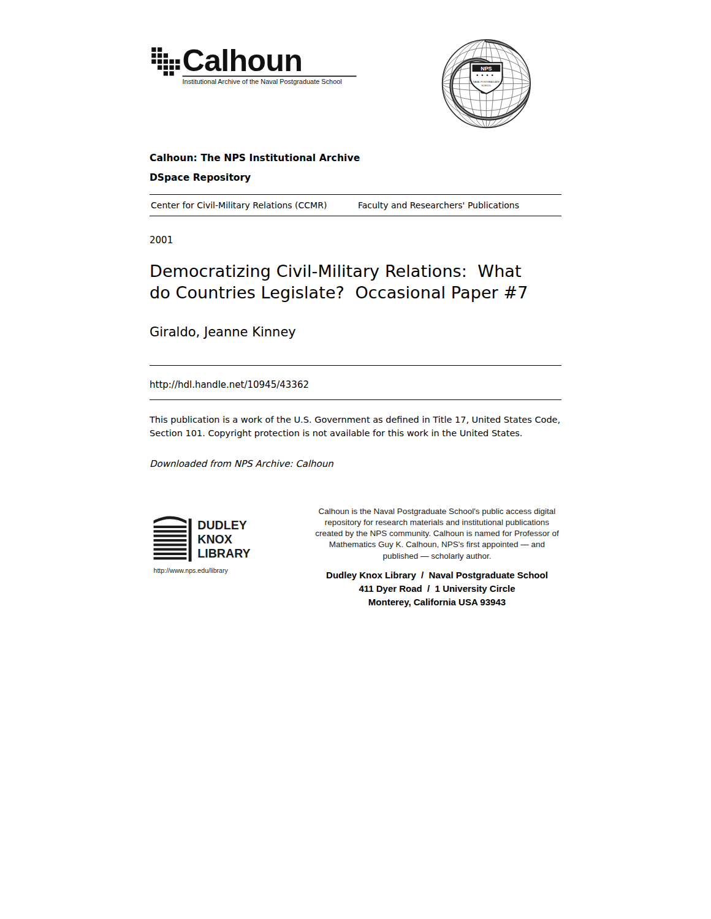Calhoun Institutional Archive of the Naval Postgraduate School
NPS NAVAL POSTGRADUATE SCHOOL
Calhoun: The NPS Institutional Archive
DSpace Repository
Center for Civil-Military Relations (CCMR)
Faculty and Researchers' Publications
2001
Democratizing Civil-Military Relations: What
do Countries Legislate? Occasional Paper #7
Giraldo, Jeanne Kinney
http://hdl.handle.net/10945/43362
This publication is a work of the U.S. Government as defined in Title 17, United States Code, Section 101. Copyright protection is not available for this work in the United States.
Downloaded from NPS Archive: Calhoun
DUDLEY KNOX LIBRARY http://www.nps.edu/library
Calhoun is the Naval Postgraduate School's public access digital repository for research materials and institutional publications created by the NPS community. Calhoun is named for Professor of Mathematics Guy K. Calhoun, NPS's first appointed — and published — scholarly author.
Dudley Knox Library / Naval Postgraduate School
411 Dyer Road / 1 University Circle
Monterey, California USA 93943